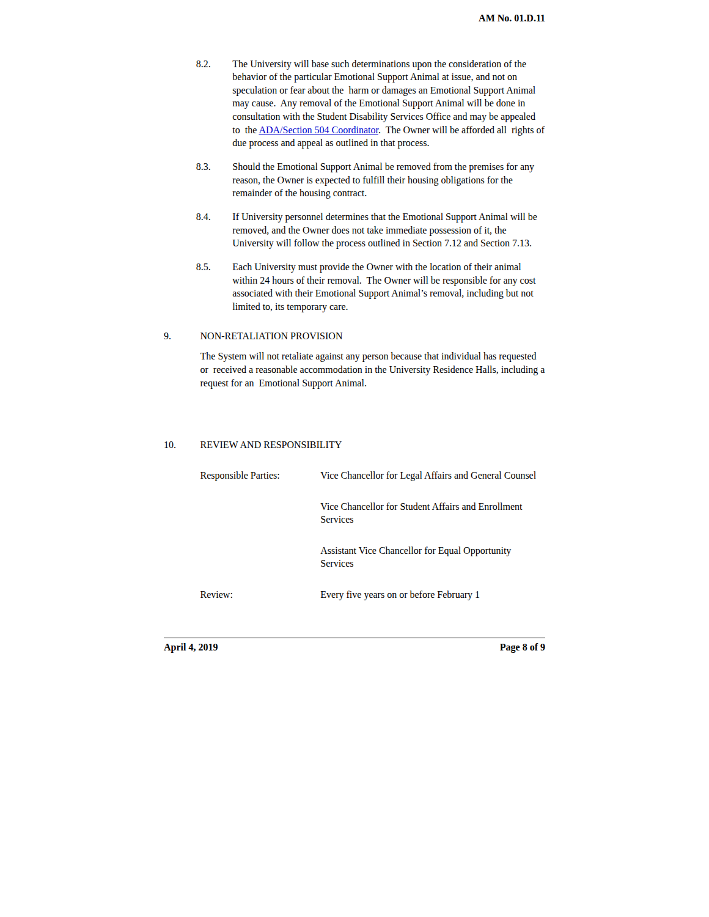AM No. 01.D.11
8.2.
The University will base such determinations upon the consideration of the behavior of the particular Emotional Support Animal at issue, and not on speculation or fear about the harm or damages an Emotional Support Animal may cause. Any removal of the Emotional Support Animal will be done in consultation with the Student Disability Services Office and may be appealed to the ADA/Section 504 Coordinator. The Owner will be afforded all rights of due process and appeal as outlined in that process.
8.3.
Should the Emotional Support Animal be removed from the premises for any reason, the Owner is expected to fulfill their housing obligations for the remainder of the housing contract.
8.4.
If University personnel determines that the Emotional Support Animal will be removed, and the Owner does not take immediate possession of it, the University will follow the process outlined in Section 7.12 and Section 7.13.
8.5.
Each University must provide the Owner with the location of their animal within 24 hours of their removal. The Owner will be responsible for any cost associated with their Emotional Support Animal’s removal, including but not limited to, its temporary care.
9.
NON-RETALIATION PROVISION
The System will not retaliate against any person because that individual has requested or received a reasonable accommodation in the University Residence Halls, including a request for an Emotional Support Animal.
10.
REVIEW AND RESPONSIBILITY
Responsible Parties:
Vice Chancellor for Legal Affairs and General Counsel
Responsible Parties:
Vice Chancellor for Student Affairs and Enrollment Services
Responsible Parties:
Assistant Vice Chancellor for Equal Opportunity Services
Review:
Every five years on or before February 1
April 4, 2019
Page 8 of 9